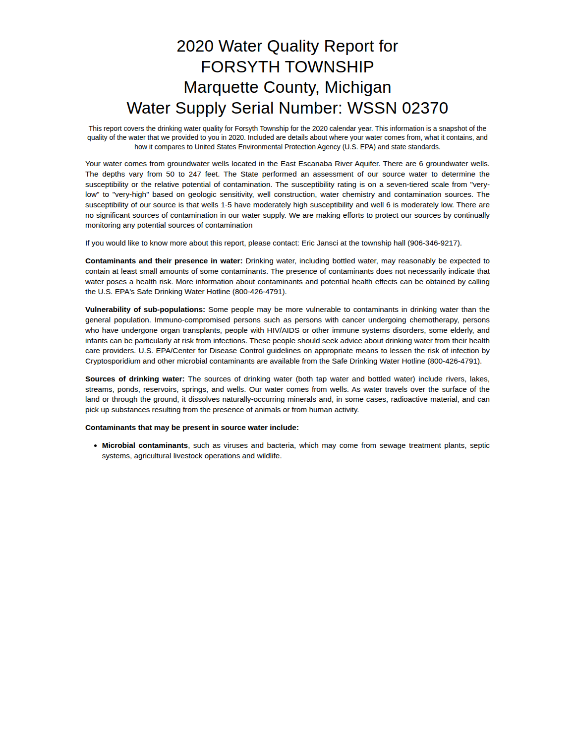2020 Water Quality Report for
FORSYTH TOWNSHIP
Marquette County, Michigan
Water Supply Serial Number: WSSN 02370
This report covers the drinking water quality for Forsyth Township for the 2020 calendar year. This information is a snapshot of the quality of the water that we provided to you in 2020. Included are details about where your water comes from, what it contains, and how it compares to United States Environmental Protection Agency (U.S. EPA) and state standards.
Your water comes from groundwater wells located in the East Escanaba River Aquifer. There are 6 groundwater wells. The depths vary from 50 to 247 feet. The State performed an assessment of our source water to determine the susceptibility or the relative potential of contamination. The susceptibility rating is on a seven-tiered scale from "very-low" to "very-high" based on geologic sensitivity, well construction, water chemistry and contamination sources. The susceptibility of our source is that wells 1-5 have moderately high susceptibility and well 6 is moderately low. There are no significant sources of contamination in our water supply. We are making efforts to protect our sources by continually monitoring any potential sources of contamination
If you would like to know more about this report, please contact: Eric Jansci at the township hall (906-346-9217).
Contaminants and their presence in water: Drinking water, including bottled water, may reasonably be expected to contain at least small amounts of some contaminants. The presence of contaminants does not necessarily indicate that water poses a health risk. More information about contaminants and potential health effects can be obtained by calling the U.S. EPA's Safe Drinking Water Hotline (800-426-4791).
Vulnerability of sub-populations: Some people may be more vulnerable to contaminants in drinking water than the general population. Immuno-compromised persons such as persons with cancer undergoing chemotherapy, persons who have undergone organ transplants, people with HIV/AIDS or other immune systems disorders, some elderly, and infants can be particularly at risk from infections. These people should seek advice about drinking water from their health care providers. U.S. EPA/Center for Disease Control guidelines on appropriate means to lessen the risk of infection by Cryptosporidium and other microbial contaminants are available from the Safe Drinking Water Hotline (800-426-4791).
Sources of drinking water: The sources of drinking water (both tap water and bottled water) include rivers, lakes, streams, ponds, reservoirs, springs, and wells. Our water comes from wells. As water travels over the surface of the land or through the ground, it dissolves naturally-occurring minerals and, in some cases, radioactive material, and can pick up substances resulting from the presence of animals or from human activity.
Contaminants that may be present in source water include:
Microbial contaminants, such as viruses and bacteria, which may come from sewage treatment plants, septic systems, agricultural livestock operations and wildlife.